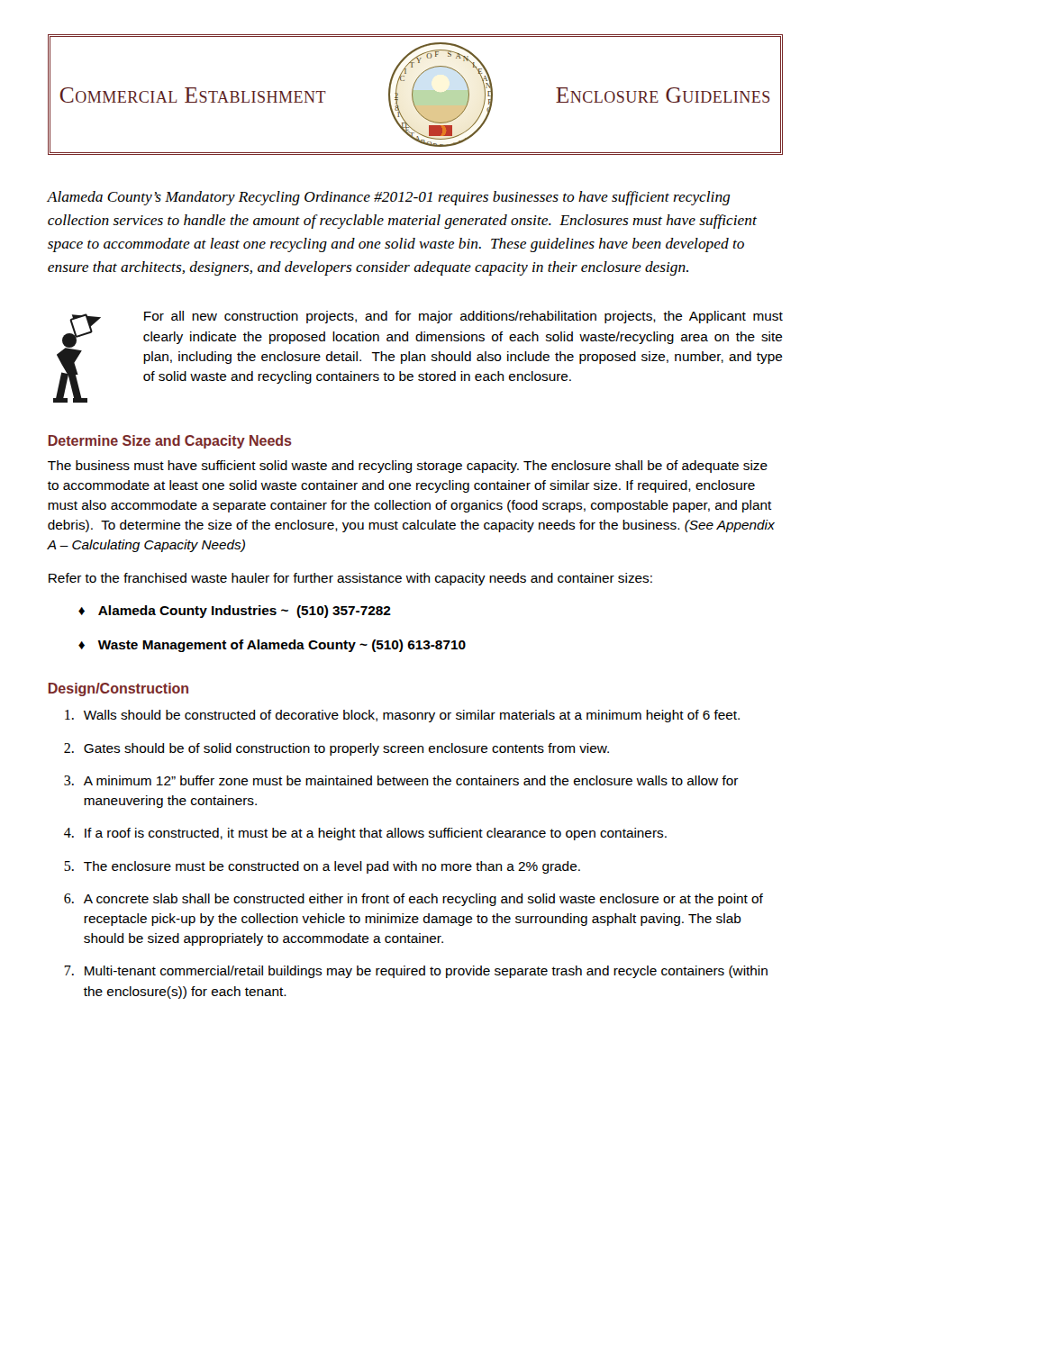Commercial Establishment
C I T Y O F S A N L E A N D R O I N C O R P O R A T E D 1 8 7 2
Enclosure Guidelines
Alameda County’s Mandatory Recycling Ordinance #2012-01 requires businesses to have sufficient recycling collection services to handle the amount of recyclable material generated onsite. Enclosures must have sufficient space to accommodate at least one recycling and one solid waste bin. These guidelines have been developed to ensure that architects, designers, and developers consider adequate capacity in their enclosure design.
For all new construction projects, and for major additions/rehabilitation projects, the Applicant must clearly indicate the proposed location and dimensions of each solid waste/recycling area on the site plan, including the enclosure detail. The plan should also include the proposed size, number, and type of solid waste and recycling containers to be stored in each enclosure.
Determine Size and Capacity Needs
The business must have sufficient solid waste and recycling storage capacity. The enclosure shall be of adequate size to accommodate at least one solid waste container and one recycling container of similar size. If required, enclosure must also accommodate a separate container for the collection of organics (food scraps, compostable paper, and plant debris). To determine the size of the enclosure, you must calculate the capacity needs for the business. (See Appendix A – Calculating Capacity Needs)
Refer to the franchised waste hauler for further assistance with capacity needs and container sizes:
Alameda County Industries ~ (510) 357-7282
Waste Management of Alameda County ~ (510) 613-8710
Design/Construction
Walls should be constructed of decorative block, masonry or similar materials at a minimum height of 6 feet.
Gates should be of solid construction to properly screen enclosure contents from view.
A minimum 12” buffer zone must be maintained between the containers and the enclosure walls to allow for maneuvering the containers.
If a roof is constructed, it must be at a height that allows sufficient clearance to open containers.
The enclosure must be constructed on a level pad with no more than a 2% grade.
A concrete slab shall be constructed either in front of each recycling and solid waste enclosure or at the point of receptacle pick-up by the collection vehicle to minimize damage to the surrounding asphalt paving. The slab should be sized appropriately to accommodate a container.
Multi-tenant commercial/retail buildings may be required to provide separate trash and recycle containers (within the enclosure(s)) for each tenant.